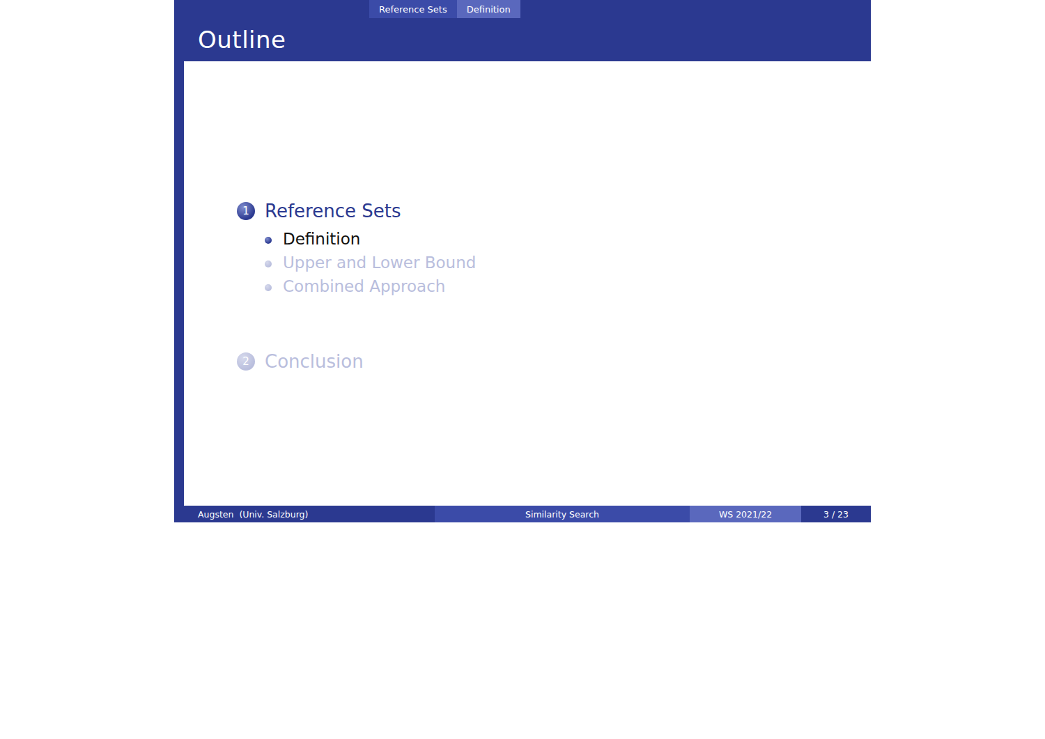Reference Sets
Definition
Outline
1 Reference Sets
Definition
Upper and Lower Bound
Combined Approach
2 Conclusion
Augsten (Univ. Salzburg)
Similarity Search
WS 2021/22
3 / 23